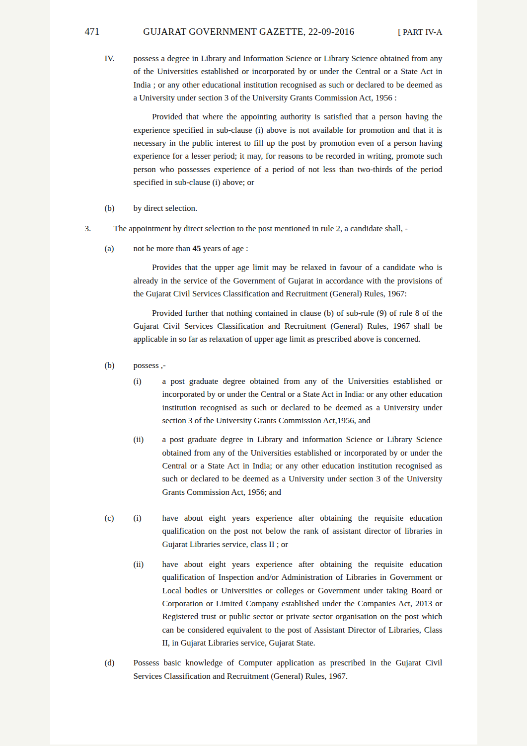471
GUJARAT GOVERNMENT GAZETTE, 22-09-2016
[ PART IV-A
IV.
possess a degree in Library and Information Science or Library Science obtained from any of the Universities established or incorporated by or under the Central or a State Act in India ; or any other educational institution recognised as such or declared to be deemed as a University under section 3 of the University Grants Commission Act, 1956 :
Provided that where the appointing authority is satisfied that a person having the experience specified in sub-clause (i) above is not available for promotion and that it is necessary in the public interest to fill up the post by promotion even of a person having experience for a lesser period; it may, for reasons to be recorded in writing, promote such person who possesses experience of a period of not less than two-thirds of the period specified in sub-clause (i) above; or
(b)
by direct selection.
3.
The appointment by direct selection to the post mentioned in rule 2, a candidate shall, -
(a)
not be more than 45 years of age :
Provides that the upper age limit may be relaxed in favour of a candidate who is already in the service of the Government of Gujarat in accordance with the provisions of the Gujarat Civil Services Classification and Recruitment (General) Rules, 1967:
Provided further that nothing contained in clause (b) of sub-rule (9) of rule 8 of the Gujarat Civil Services Classification and Recruitment (General) Rules, 1967 shall be applicable in so far as relaxation of upper age limit as prescribed above is concerned.
(b)
possess ,-
(i)
a post graduate degree obtained from any of the Universities established or incorporated by or under the Central or a State Act in India: or any other education institution recognised as such or declared to be deemed as a University under section 3 of the University Grants Commission Act,1956, and
(ii)
a post graduate degree in Library and information Science or Library Science obtained from any of the Universities established or incorporated by or under the Central or a State Act in India; or any other education institution recognised as such or declared to be deemed as a University under section 3 of the University Grants Commission Act, 1956; and
(c)
(i)
have about eight years experience after obtaining the requisite education qualification on the post not below the rank of assistant director of libraries in Gujarat Libraries service, class II ; or
(ii)
have about eight years experience after obtaining the requisite education qualification of Inspection and/or Administration of Libraries in Government or Local bodies or Universities or colleges or Government under taking Board or Corporation or Limited Company established under the Companies Act, 2013 or Registered trust or public sector or private sector organisation on the post which can be considered equivalent to the post of Assistant Director of Libraries, Class II, in Gujarat Libraries service, Gujarat State.
(d)
Possess basic knowledge of Computer application as prescribed in the Gujarat Civil Services Classification and Recruitment (General) Rules, 1967.